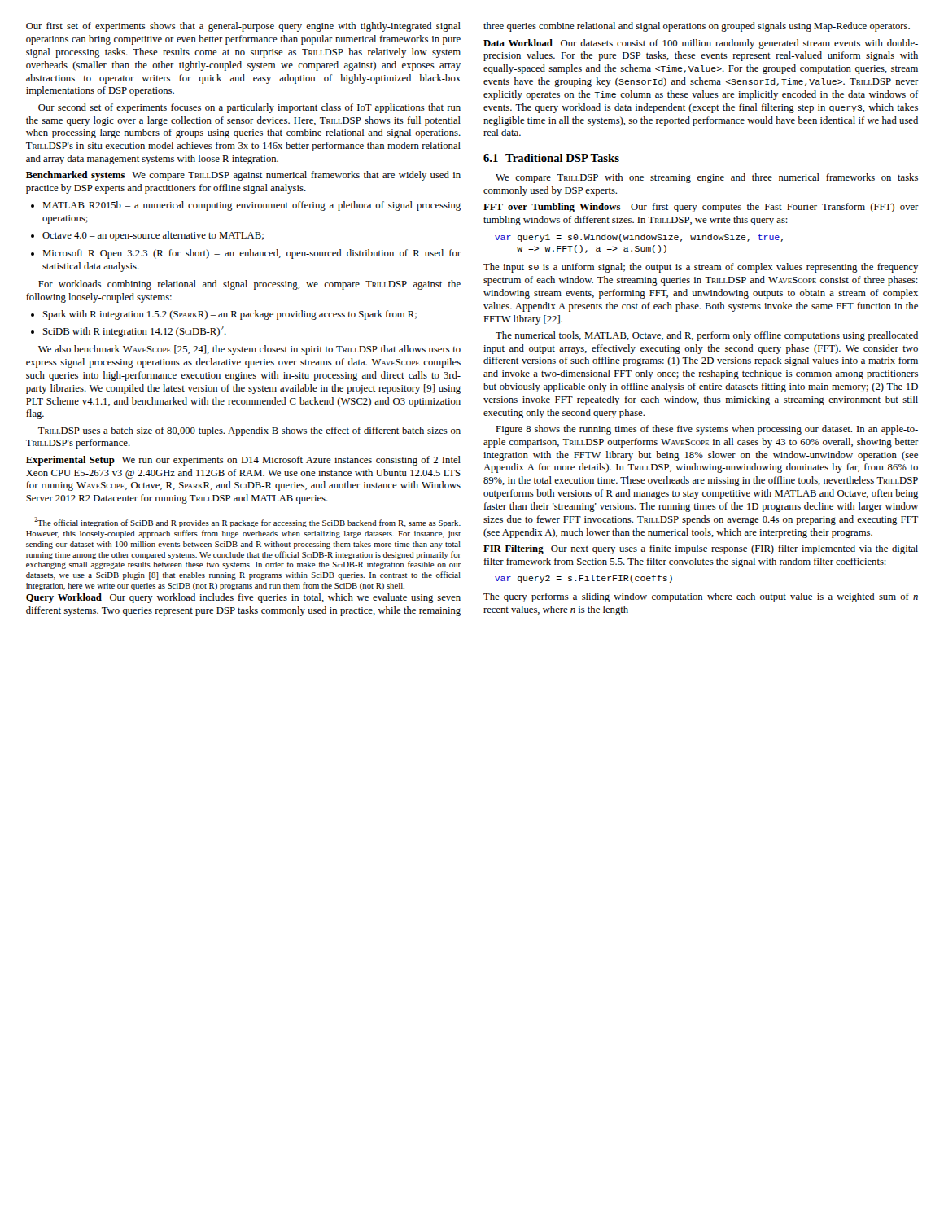Our first set of experiments shows that a general-purpose query engine with tightly-integrated signal operations can bring competitive or even better performance than popular numerical frameworks in pure signal processing tasks. These results come at no surprise as TrillDSP has relatively low system overheads (smaller than the other tightly-coupled system we compared against) and exposes array abstractions to operator writers for quick and easy adoption of highly-optimized black-box implementations of DSP operations.
Our second set of experiments focuses on a particularly important class of IoT applications that run the same query logic over a large collection of sensor devices. Here, TrillDSP shows its full potential when processing large numbers of groups using queries that combine relational and signal operations. TrillDSP's in-situ execution model achieves from 3x to 146x better performance than modern relational and array data management systems with loose R integration.
Benchmarked systems We compare TrillDSP against numerical frameworks that are widely used in practice by DSP experts and practitioners for offline signal analysis.
MATLAB R2015b – a numerical computing environment offering a plethora of signal processing operations;
Octave 4.0 – an open-source alternative to MATLAB;
Microsoft R Open 3.2.3 (R for short) – an enhanced, open-sourced distribution of R used for statistical data analysis.
For workloads combining relational and signal processing, we compare TrillDSP against the following loosely-coupled systems:
Spark with R integration 1.5.2 (SparkR) – an R package providing access to Spark from R;
SciDB with R integration 14.12 (SciDB-R)2.
We also benchmark WaveScope [25, 24], the system closest in spirit to TrillDSP that allows users to express signal processing operations as declarative queries over streams of data. WaveScope compiles such queries into high-performance execution engines with in-situ processing and direct calls to 3rd-party libraries. We compiled the latest version of the system available in the project repository [9] using PLT Scheme v4.1.1, and benchmarked with the recommended C backend (WSC2) and O3 optimization flag.
TrillDSP uses a batch size of 80,000 tuples. Appendix B shows the effect of different batch sizes on TrillDSP's performance.
Experimental Setup We run our experiments on D14 Microsoft Azure instances consisting of 2 Intel Xeon CPU E5-2673 v3 @ 2.40GHz and 112GB of RAM. We use one instance with Ubuntu 12.04.5 LTS for running WaveScope, Octave, R, SparkR, and SciDB-R queries, and another instance with Windows Server 2012 R2 Datacenter for running TrillDSP and MATLAB queries.
2The official integration of SciDB and R provides an R package for accessing the SciDB backend from R, same as Spark. However, this loosely-coupled approach suffers from huge overheads when serializing large datasets. For instance, just sending our dataset with 100 million events between SciDB and R without processing them takes more time than any total running time among the other compared systems. We conclude that the official SciDB-R integration is designed primarily for exchanging small aggregate results between these two systems. In order to make the SciDB-R integration feasible on our datasets, we use a SciDB plugin [8] that enables running R programs within SciDB queries. In contrast to the official integration, here we write our queries as SciDB (not R) programs and run them from the SciDB (not R) shell.
Query Workload Our query workload includes five queries in total, which we evaluate using seven different systems. Two queries represent pure DSP tasks commonly used in practice, while the remaining three queries combine relational and signal operations on grouped signals using Map-Reduce operators.
Data Workload Our datasets consist of 100 million randomly generated stream events with double-precision values. For the pure DSP tasks, these events represent real-valued uniform signals with equally-spaced samples and the schema <Time,Value>. For the grouped computation queries, stream events have the grouping key (SensorId) and schema <SensorId,Time,Value>. TrillDSP never explicitly operates on the Time column as these values are implicitly encoded in the data windows of events. The query workload is data independent (except the final filtering step in query3, which takes negligible time in all the systems), so the reported performance would have been identical if we had used real data.
6.1 Traditional DSP Tasks
We compare TrillDSP with one streaming engine and three numerical frameworks on tasks commonly used by DSP experts.
FFT over Tumbling Windows Our first query computes the Fast Fourier Transform (FFT) over tumbling windows of different sizes. In TrillDSP, we write this query as:
var query1 = s0.Window(windowSize, windowSize, true, w => w.FFT(), a => a.Sum())
The input s0 is a uniform signal; the output is a stream of complex values representing the frequency spectrum of each window. The streaming queries in TrillDSP and WaveScope consist of three phases: windowing stream events, performing FFT, and unwindowing outputs to obtain a stream of complex values. Appendix A presents the cost of each phase. Both systems invoke the same FFT function in the FFTW library [22].
The numerical tools, MATLAB, Octave, and R, perform only offline computations using preallocated input and output arrays, effectively executing only the second query phase (FFT). We consider two different versions of such offline programs: (1) The 2D versions repack signal values into a matrix form and invoke a two-dimensional FFT only once; the reshaping technique is common among practitioners but obviously applicable only in offline analysis of entire datasets fitting into main memory; (2) The 1D versions invoke FFT repeatedly for each window, thus mimicking a streaming environment but still executing only the second query phase.
Figure 8 shows the running times of these five systems when processing our dataset. In an apple-to-apple comparison, TrillDSP outperforms WaveScope in all cases by 43 to 60% overall, showing better integration with the FFTW library but being 18% slower on the window-unwindow operation (see Appendix A for more details). In TrillDSP, windowing-unwindowing dominates by far, from 86% to 89%, in the total execution time. These overheads are missing in the offline tools, nevertheless TrillDSP outperforms both versions of R and manages to stay competitive with MATLAB and Octave, often being faster than their 'streaming' versions. The running times of the 1D programs decline with larger window sizes due to fewer FFT invocations. TrillDSP spends on average 0.4s on preparing and executing FFT (see Appendix A), much lower than the numerical tools, which are interpreting their programs.
FIR Filtering Our next query uses a finite impulse response (FIR) filter implemented via the digital filter framework from Section 5.5. The filter convolutes the signal with random filter coefficients:
var query2 = s.FilterFIR(coeffs)
The query performs a sliding window computation where each output value is a weighted sum of n recent values, where n is the length